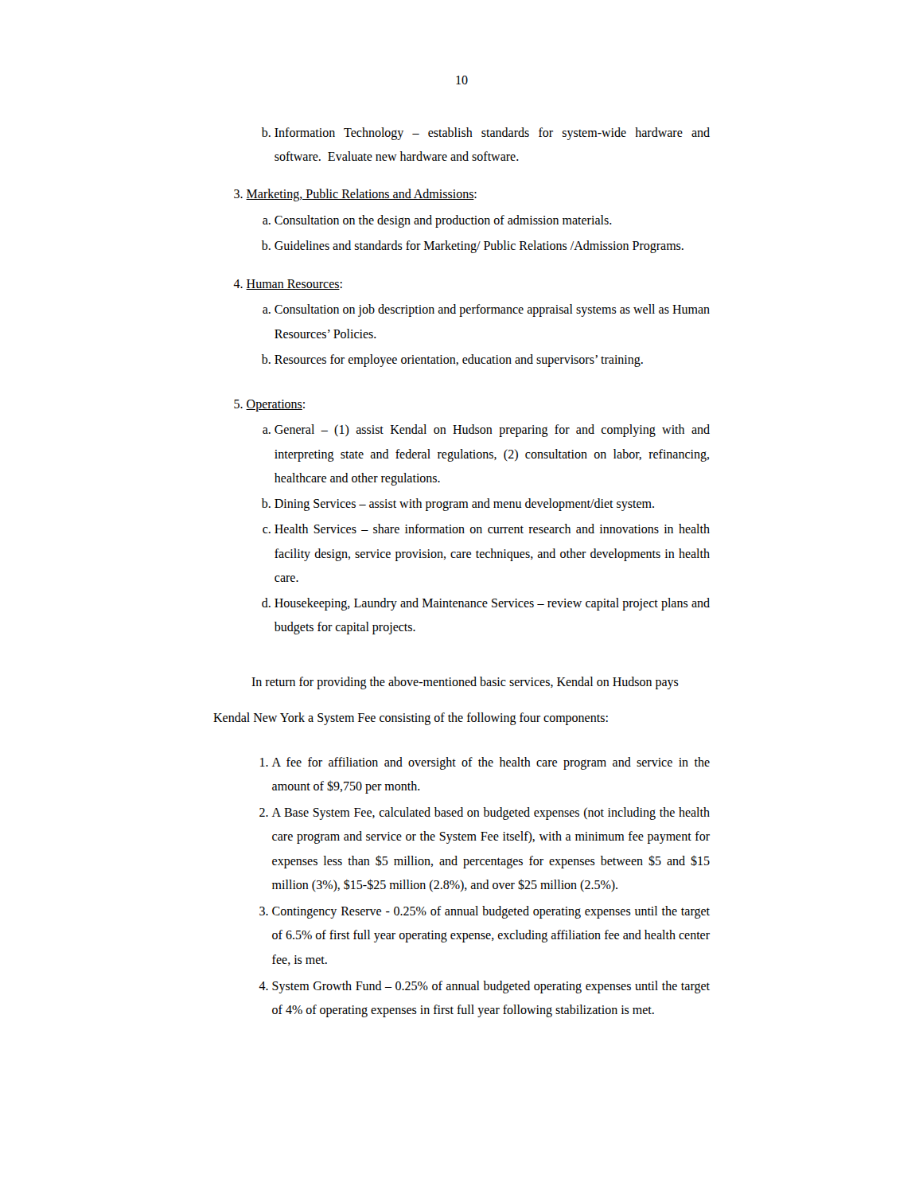10
Information Technology – establish standards for system-wide hardware and software. Evaluate new hardware and software.
Marketing, Public Relations and Admissions:
Consultation on the design and production of admission materials.
Guidelines and standards for Marketing/ Public Relations /Admission Programs.
Human Resources:
Consultation on job description and performance appraisal systems as well as Human Resources’ Policies.
Resources for employee orientation, education and supervisors’ training.
Operations:
General – (1) assist Kendal on Hudson preparing for and complying with and interpreting state and federal regulations, (2) consultation on labor, refinancing, healthcare and other regulations.
Dining Services – assist with program and menu development/diet system.
Health Services – share information on current research and innovations in health facility design, service provision, care techniques, and other developments in health care.
Housekeeping, Laundry and Maintenance Services – review capital project plans and budgets for capital projects.
In return for providing the above-mentioned basic services, Kendal on Hudson pays
Kendal New York a System Fee consisting of the following four components:
A fee for affiliation and oversight of the health care program and service in the amount of $9,750 per month.
A Base System Fee, calculated based on budgeted expenses (not including the health care program and service or the System Fee itself), with a minimum fee payment for expenses less than $5 million, and percentages for expenses between $5 and $15 million (3%), $15-$25 million (2.8%), and over $25 million (2.5%).
Contingency Reserve - 0.25% of annual budgeted operating expenses until the target of 6.5% of first full year operating expense, excluding affiliation fee and health center fee, is met.
System Growth Fund – 0.25% of annual budgeted operating expenses until the target of 4% of operating expenses in first full year following stabilization is met.